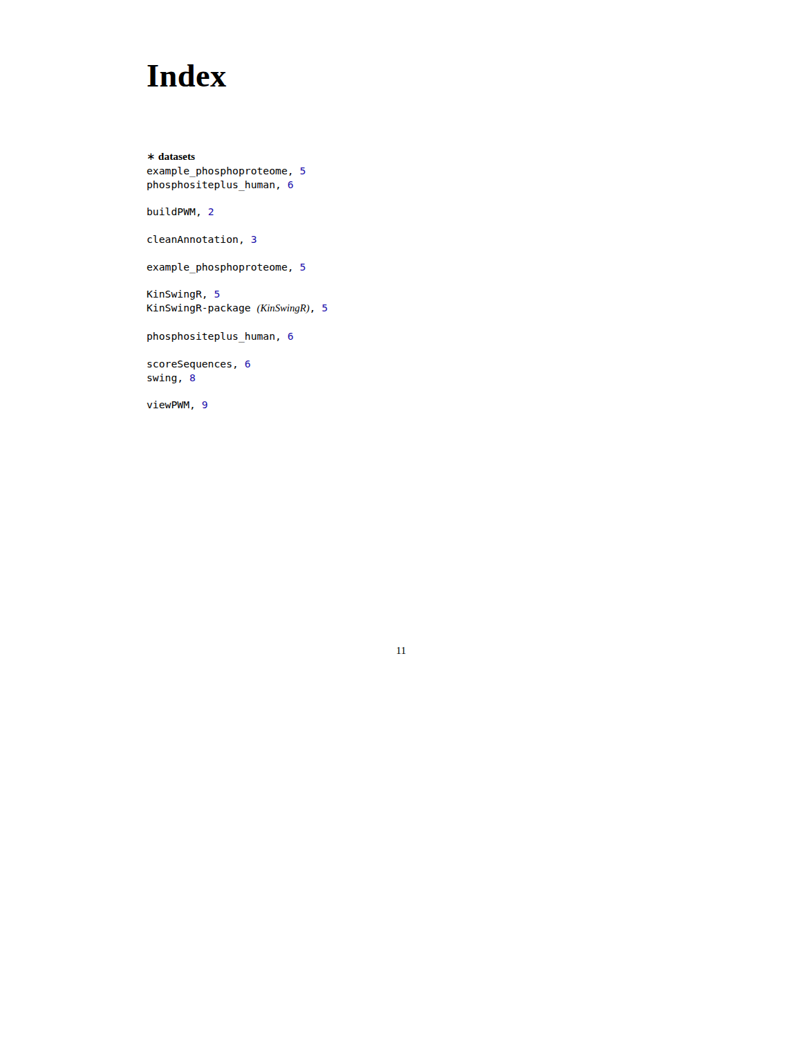Index
∗ datasets
example_phosphoproteome, 5
phosphositeplus_human, 6
buildPWM, 2
cleanAnnotation, 3
example_phosphoproteome, 5
KinSwingR, 5
KinSwingR-package (KinSwingR), 5
phosphositeplus_human, 6
scoreSequences, 6
swing, 8
viewPWM, 9
11